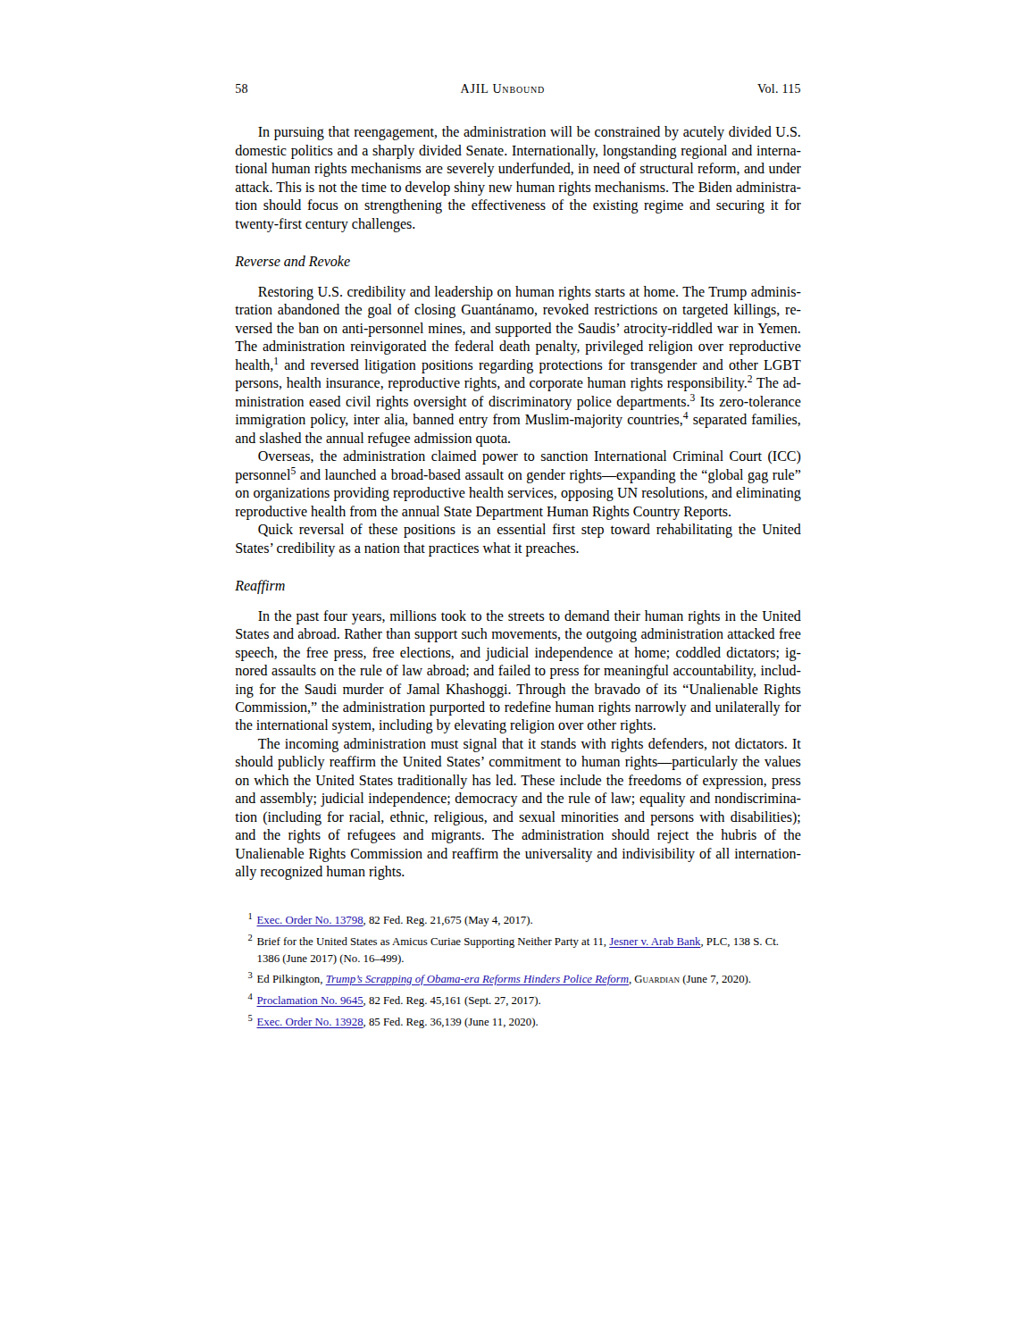58 AJIL Unbound Vol. 115
In pursuing that reengagement, the administration will be constrained by acutely divided U.S. domestic politics and a sharply divided Senate. Internationally, longstanding regional and international human rights mechanisms are severely underfunded, in need of structural reform, and under attack. This is not the time to develop shiny new human rights mechanisms. The Biden administration should focus on strengthening the effectiveness of the existing regime and securing it for twenty-first century challenges.
Reverse and Revoke
Restoring U.S. credibility and leadership on human rights starts at home. The Trump administration abandoned the goal of closing Guantánamo, revoked restrictions on targeted killings, reversed the ban on anti-personnel mines, and supported the Saudis’ atrocity-riddled war in Yemen. The administration reinvigorated the federal death penalty, privileged religion over reproductive health,1 and reversed litigation positions regarding protections for transgender and other LGBT persons, health insurance, reproductive rights, and corporate human rights responsibility.2 The administration eased civil rights oversight of discriminatory police departments.3 Its zero-tolerance immigration policy, inter alia, banned entry from Muslim-majority countries,4 separated families, and slashed the annual refugee admission quota.
Overseas, the administration claimed power to sanction International Criminal Court (ICC) personnel5 and launched a broad-based assault on gender rights—expanding the “global gag rule” on organizations providing reproductive health services, opposing UN resolutions, and eliminating reproductive health from the annual State Department Human Rights Country Reports.
Quick reversal of these positions is an essential first step toward rehabilitating the United States’ credibility as a nation that practices what it preaches.
Reaffirm
In the past four years, millions took to the streets to demand their human rights in the United States and abroad. Rather than support such movements, the outgoing administration attacked free speech, the free press, free elections, and judicial independence at home; coddled dictators; ignored assaults on the rule of law abroad; and failed to press for meaningful accountability, including for the Saudi murder of Jamal Khashoggi. Through the bravado of its “Unalienable Rights Commission,” the administration purported to redefine human rights narrowly and unilaterally for the international system, including by elevating religion over other rights.
The incoming administration must signal that it stands with rights defenders, not dictators. It should publicly reaffirm the United States’ commitment to human rights—particularly the values on which the United States traditionally has led. These include the freedoms of expression, press and assembly; judicial independence; democracy and the rule of law; equality and nondiscrimination (including for racial, ethnic, religious, and sexual minorities and persons with disabilities); and the rights of refugees and migrants. The administration should reject the hubris of the Unalienable Rights Commission and reaffirm the universality and indivisibility of all internationally recognized human rights.
1 Exec. Order No. 13798, 82 Fed. Reg. 21,675 (May 4, 2017).
2 Brief for the United States as Amicus Curiae Supporting Neither Party at 11, Jesner v. Arab Bank, PLC, 138 S. Ct. 1386 (June 2017) (No. 16–499).
3 Ed Pilkington, Trump’s Scrapping of Obama-era Reforms Hinders Police Reform, Guardian (June 7, 2020).
4 Proclamation No. 9645, 82 Fed. Reg. 45,161 (Sept. 27, 2017).
5 Exec. Order No. 13928, 85 Fed. Reg. 36,139 (June 11, 2020).